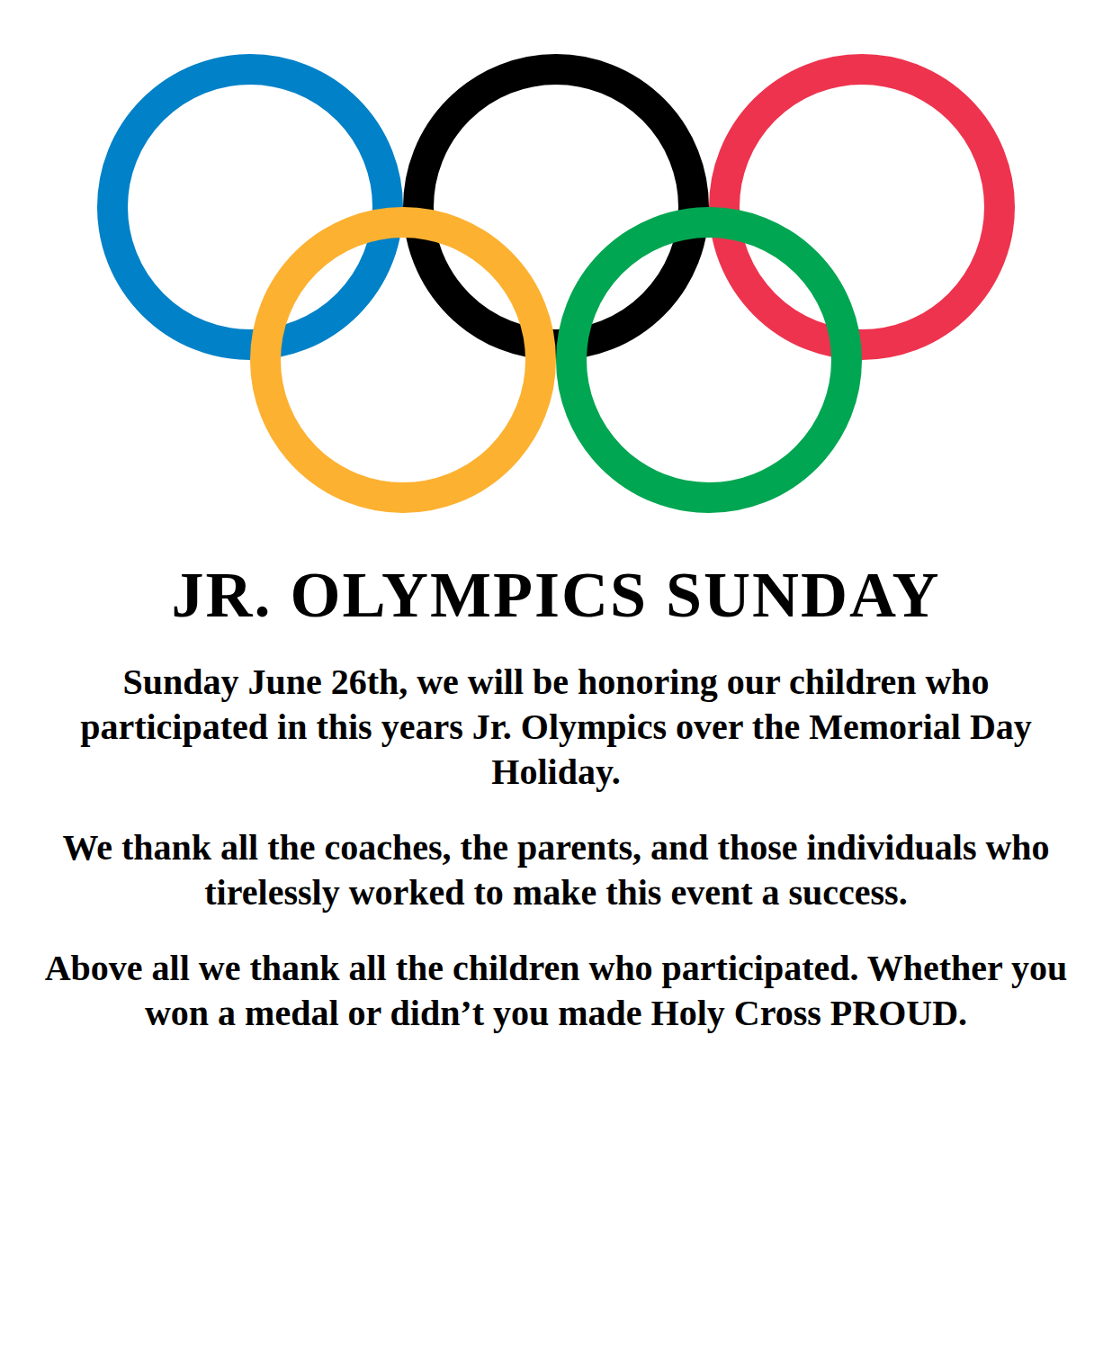Jr. Olympics Sunday
Sunday June 26th, we will be honoring our children who participated in this years Jr. Olympics over the Memorial Day Holiday.
We thank all the coaches, the parents, and those individuals who tirelessly worked to make this event a success.
Above all we thank all the children who participated. Whether you won a medal or didn’t you made Holy Cross PROUD.